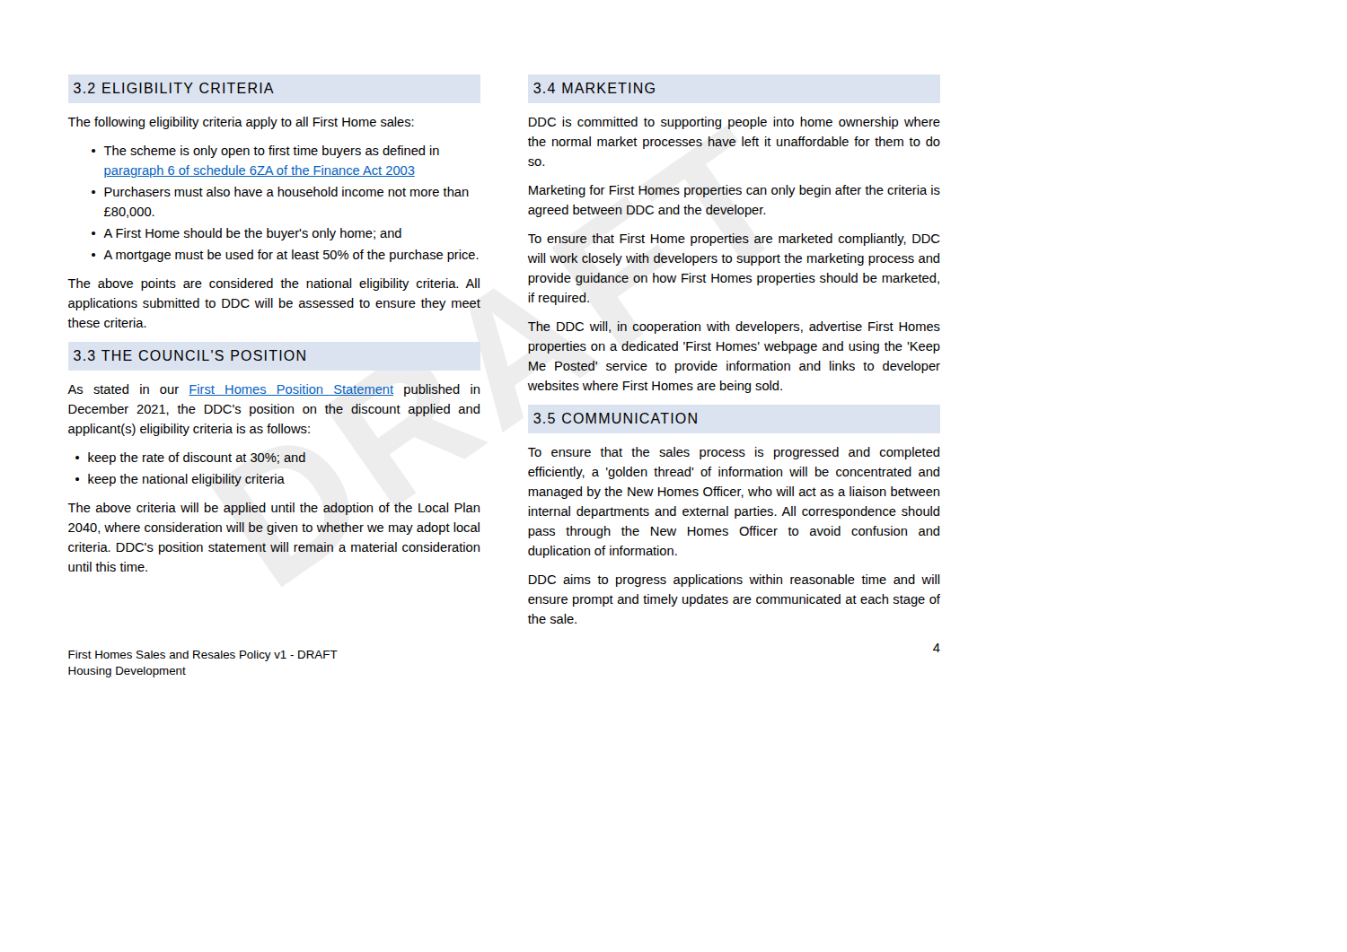DRAFT
3.2 ELIGIBILITY CRITERIA
The following eligibility criteria apply to all First Home sales:
The scheme is only open to first time buyers as defined in paragraph 6 of schedule 6ZA of the Finance Act 2003
Purchasers must also have a household income not more than £80,000.
A First Home should be the buyer's only home; and
A mortgage must be used for at least 50% of the purchase price.
The above points are considered the national eligibility criteria. All applications submitted to DDC will be assessed to ensure they meet these criteria.
3.3 THE COUNCIL'S POSITION
As stated in our First Homes Position Statement published in December 2021, the DDC's position on the discount applied and applicant(s) eligibility criteria is as follows:
keep the rate of discount at 30%; and
keep the national eligibility criteria
The above criteria will be applied until the adoption of the Local Plan 2040, where consideration will be given to whether we may adopt local criteria. DDC's position statement will remain a material consideration until this time.
3.4 MARKETING
DDC is committed to supporting people into home ownership where the normal market processes have left it unaffordable for them to do so.
Marketing for First Homes properties can only begin after the criteria is agreed between DDC and the developer.
To ensure that First Home properties are marketed compliantly, DDC will work closely with developers to support the marketing process and provide guidance on how First Homes properties should be marketed, if required.
The DDC will, in cooperation with developers, advertise First Homes properties on a dedicated 'First Homes' webpage and using the 'Keep Me Posted' service to provide information and links to developer websites where First Homes are being sold.
3.5 COMMUNICATION
To ensure that the sales process is progressed and completed efficiently, a 'golden thread' of information will be concentrated and managed by the New Homes Officer, who will act as a liaison between internal departments and external parties. All correspondence should pass through the New Homes Officer to avoid confusion and duplication of information.
DDC aims to progress applications within reasonable time and will ensure prompt and timely updates are communicated at each stage of the sale.
4
First Homes Sales and Resales Policy v1 - DRAFT
Housing Development